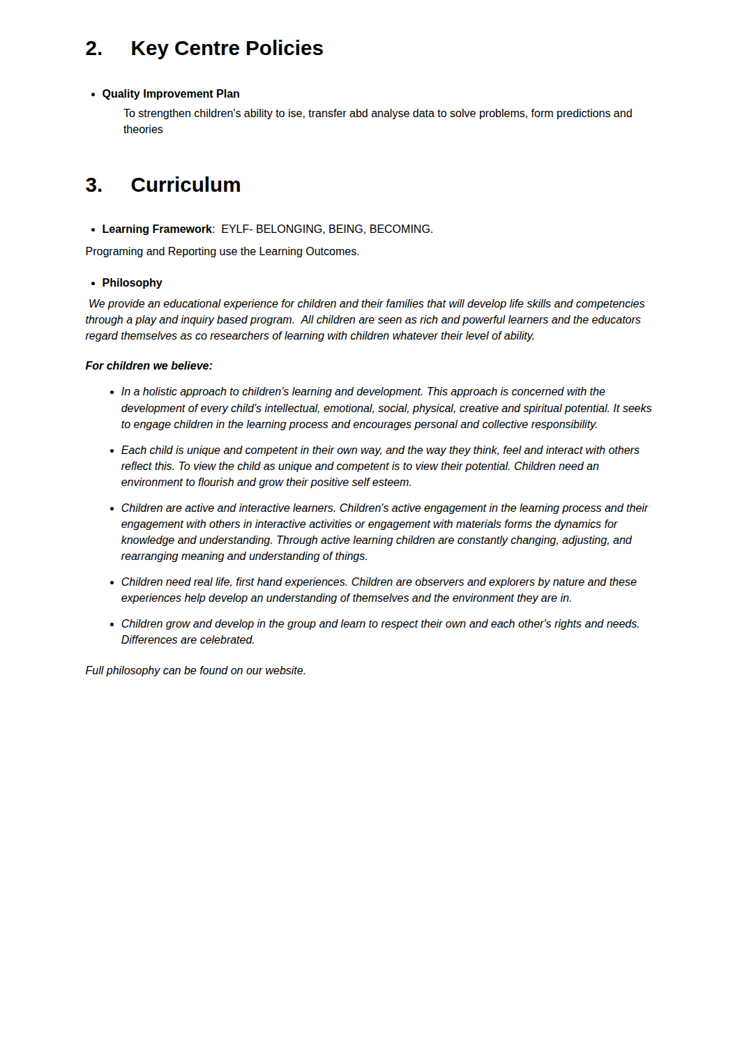2. Key Centre Policies
Quality Improvement Plan
To strengthen children's ability to ise, transfer abd analyse data to solve problems, form predictions and theories
3. Curriculum
Learning Framework: EYLF- BELONGING, BEING, BECOMING.
Programing and Reporting use the Learning Outcomes.
Philosophy
We provide an educational experience for children and their families that will develop life skills and competencies through a play and inquiry based program. All children are seen as rich and powerful learners and the educators regard themselves as co researchers of learning with children whatever their level of ability.
For children we believe:
In a holistic approach to children's learning and development. This approach is concerned with the development of every child's intellectual, emotional, social, physical, creative and spiritual potential. It seeks to engage children in the learning process and encourages personal and collective responsibility.
Each child is unique and competent in their own way, and the way they think, feel and interact with others reflect this. To view the child as unique and competent is to view their potential. Children need an environment to flourish and grow their positive self esteem.
Children are active and interactive learners. Children's active engagement in the learning process and their engagement with others in interactive activities or engagement with materials forms the dynamics for knowledge and understanding. Through active learning children are constantly changing, adjusting, and rearranging meaning and understanding of things.
Children need real life, first hand experiences. Children are observers and explorers by nature and these experiences help develop an understanding of themselves and the environment they are in.
Children grow and develop in the group and learn to respect their own and each other's rights and needs. Differences are celebrated.
Full philosophy can be found on our website.